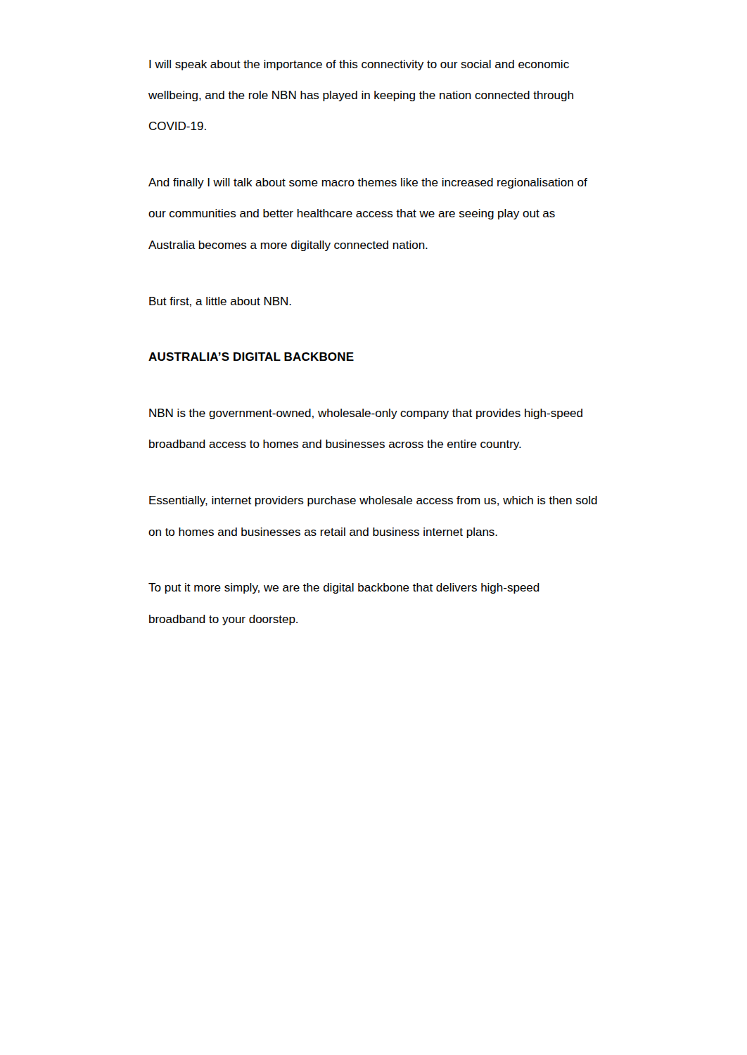I will speak about the importance of this connectivity to our social and economic wellbeing, and the role NBN has played in keeping the nation connected through COVID-19.
And finally I will talk about some macro themes like the increased regionalisation of our communities and better healthcare access that we are seeing play out as Australia becomes a more digitally connected nation.
But first, a little about NBN.
AUSTRALIA’S DIGITAL BACKBONE
NBN is the government-owned, wholesale-only company that provides high-speed broadband access to homes and businesses across the entire country.
Essentially, internet providers purchase wholesale access from us, which is then sold on to homes and businesses as retail and business internet plans.
To put it more simply, we are the digital backbone that delivers high-speed broadband to your doorstep.